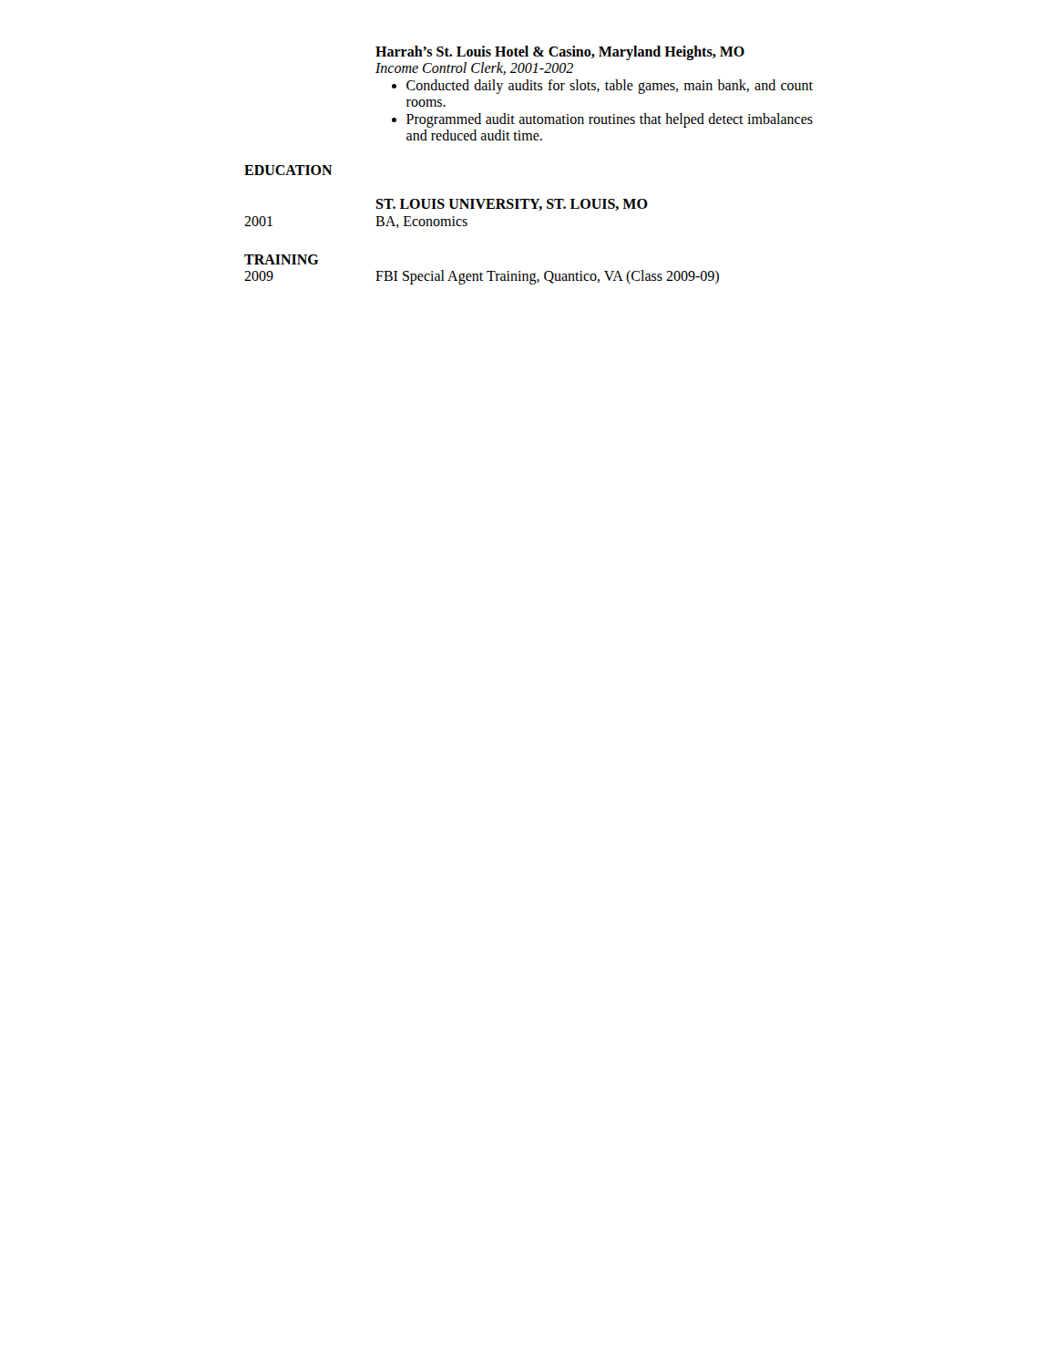Harrah’s St. Louis Hotel & Casino, Maryland Heights, MO
Income Control Clerk, 2001-2002
Conducted daily audits for slots, table games, main bank, and count rooms.
Programmed audit automation routines that helped detect imbalances and reduced audit time.
EDUCATION
ST. LOUIS UNIVERSITY, ST. LOUIS, MO
2001
BA, Economics
TRAINING
2009
FBI Special Agent Training, Quantico, VA (Class 2009-09)